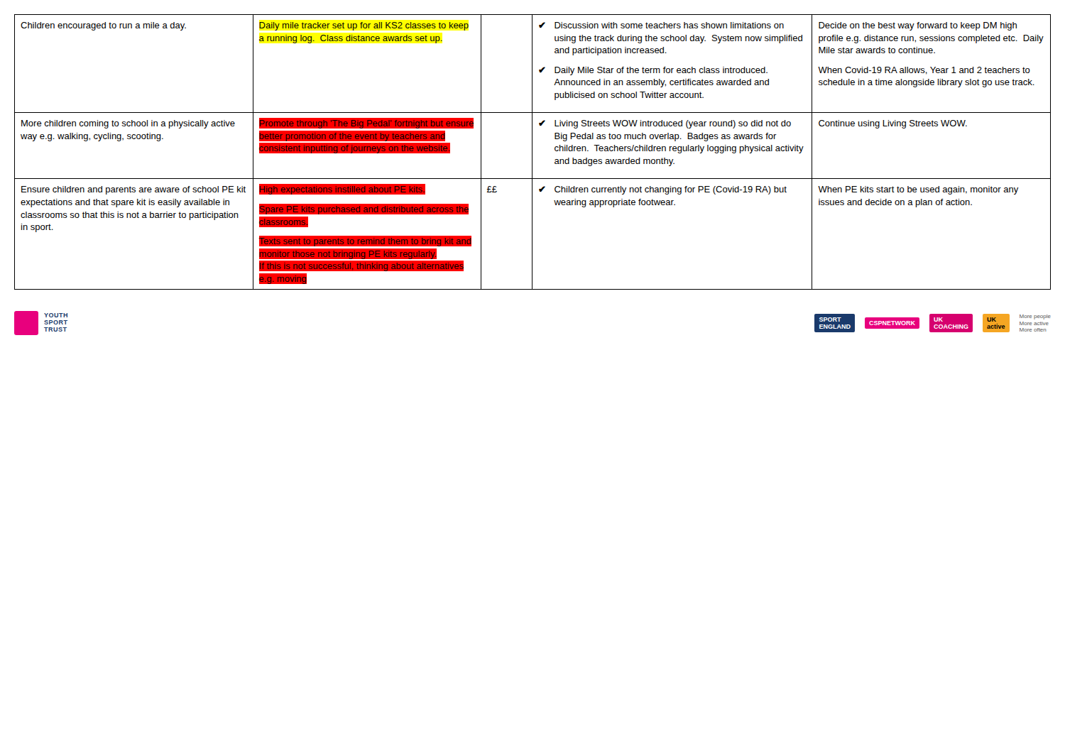| Children encouraged to run a mile a day. | Daily mile tracker set up for all KS2 classes to keep a running log. Class distance awards set up. | | Discussion with some teachers has shown limitations on using the track during the school day. System now simplified and participation increased. Daily Mile Star of the term for each class introduced. Announced in an assembly, certificates awarded and publicised on school Twitter account. | Decide on the best way forward to keep DM high profile e.g. distance run, sessions completed etc. Daily Mile star awards to continue. When Covid-19 RA allows, Year 1 and 2 teachers to schedule in a time alongside library slot go use track. |
| More children coming to school in a physically active way e.g. walking, cycling, scooting. | Promote through 'The Big Pedal' fortnight but ensure better promotion of the event by teachers and consistent inputting of journeys on the website. | | Living Streets WOW introduced (year round) so did not do Big Pedal as too much overlap. Badges as awards for children. Teachers/children regularly logging physical activity and badges awarded monthy. | Continue using Living Streets WOW. |
| Ensure children and parents are aware of school PE kit expectations and that spare kit is easily available in classrooms so that this is not a barrier to participation in sport. | High expectations instilled about PE kits. Spare PE kits purchased and distributed across the classrooms. Texts sent to parents to remind them to bring kit and monitor those not bringing PE kits regularly. If this is not successful, thinking about alternatives e.g. moving | ££ | Children currently not changing for PE (Covid-19 RA) but wearing appropriate footwear. | When PE kits start to be used again, monitor any issues and decide on a plan of action. |
YOUTH
SPORT
TRUST
SPORT
ENGLAND CSPNETWORK UK
COACHING UK
active More people
More active
More often